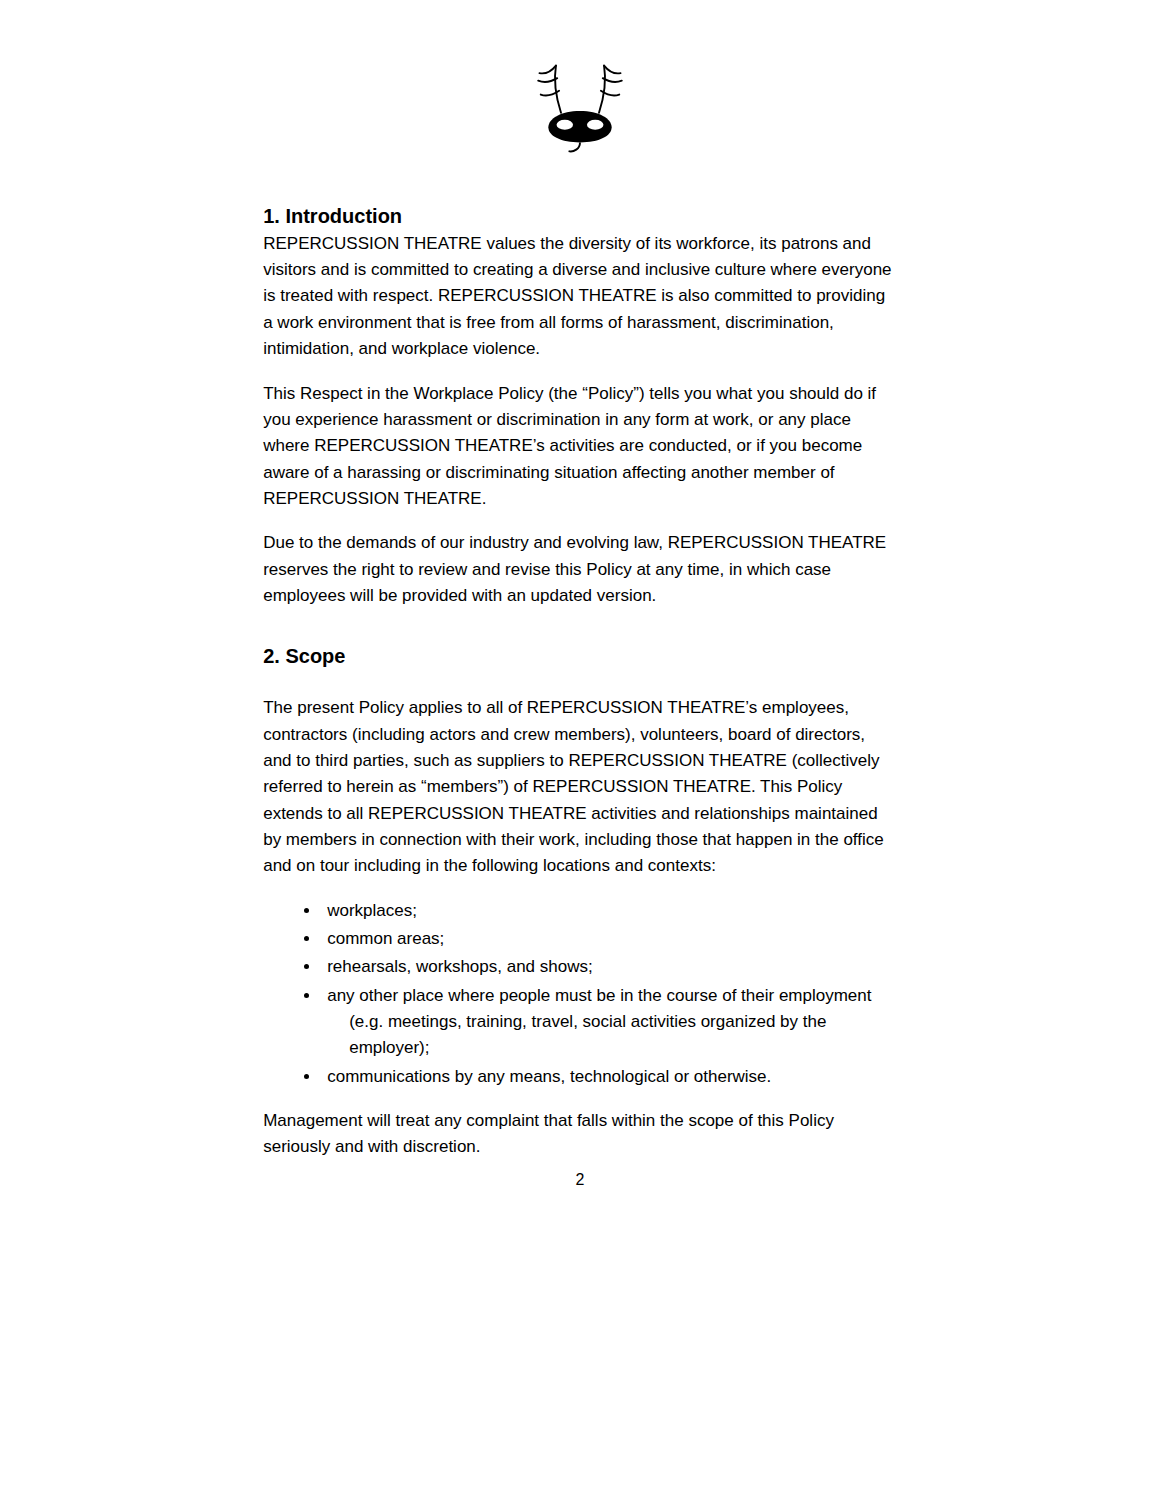1. Introduction
REPERCUSSION THEATRE values the diversity of its workforce, its patrons and visitors and is committed to creating a diverse and inclusive culture where everyone is treated with respect. REPERCUSSION THEATRE is also committed to providing a work environment that is free from all forms of harassment, discrimination, intimidation, and workplace violence.
This Respect in the Workplace Policy (the “Policy”) tells you what you should do if you experience harassment or discrimination in any form at work, or any place where REPERCUSSION THEATRE’s activities are conducted, or if you become aware of a harassing or discriminating situation affecting another member of REPERCUSSION THEATRE.
Due to the demands of our industry and evolving law, REPERCUSSION THEATRE reserves the right to review and revise this Policy at any time, in which case employees will be provided with an updated version.
2. Scope
The present Policy applies to all of REPERCUSSION THEATRE’s employees, contractors (including actors and crew members), volunteers, board of directors, and to third parties, such as suppliers to REPERCUSSION THEATRE (collectively referred to herein as “members”) of REPERCUSSION THEATRE. This Policy extends to all REPERCUSSION THEATRE activities and relationships maintained by members in connection with their work, including those that happen in the office and on tour including in the following locations and contexts:
workplaces;
common areas;
rehearsals, workshops, and shows;
any other place where people must be in the course of their employment (e.g. meetings, training, travel, social activities organized by the employer);
communications by any means, technological or otherwise.
Management will treat any complaint that falls within the scope of this Policy seriously and with discretion.
2